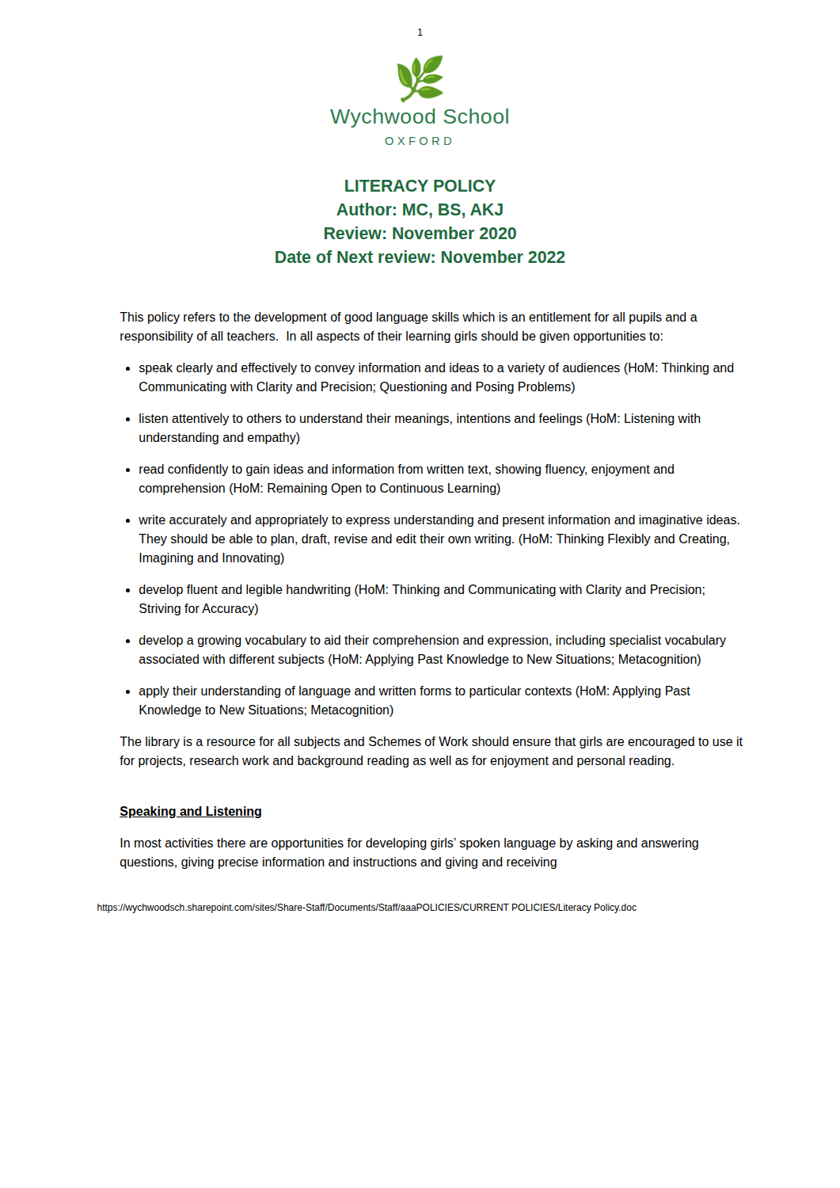1
🌿
Wychwood School
OXFORD
LITERACY POLICY Author: MC, BS, AKJ Review: November 2020 Date of Next review: November 2022
This policy refers to the development of good language skills which is an entitlement for all pupils and a responsibility of all teachers. In all aspects of their learning girls should be given opportunities to:
speak clearly and effectively to convey information and ideas to a variety of audiences (HoM: Thinking and Communicating with Clarity and Precision; Questioning and Posing Problems)
listen attentively to others to understand their meanings, intentions and feelings (HoM: Listening with understanding and empathy)
read confidently to gain ideas and information from written text, showing fluency, enjoyment and comprehension (HoM: Remaining Open to Continuous Learning)
write accurately and appropriately to express understanding and present information and imaginative ideas. They should be able to plan, draft, revise and edit their own writing. (HoM: Thinking Flexibly and Creating, Imagining and Innovating)
develop fluent and legible handwriting (HoM: Thinking and Communicating with Clarity and Precision; Striving for Accuracy)
develop a growing vocabulary to aid their comprehension and expression, including specialist vocabulary associated with different subjects (HoM: Applying Past Knowledge to New Situations; Metacognition)
apply their understanding of language and written forms to particular contexts (HoM: Applying Past Knowledge to New Situations; Metacognition)
The library is a resource for all subjects and Schemes of Work should ensure that girls are encouraged to use it for projects, research work and background reading as well as for enjoyment and personal reading.
Speaking and Listening
In most activities there are opportunities for developing girls’ spoken language by asking and answering questions, giving precise information and instructions and giving and receiving
https://wychwoodsch.sharepoint.com/sites/Share-Staff/Documents/Staff/aaaPOLICIES/CURRENT POLICIES/Literacy Policy.doc